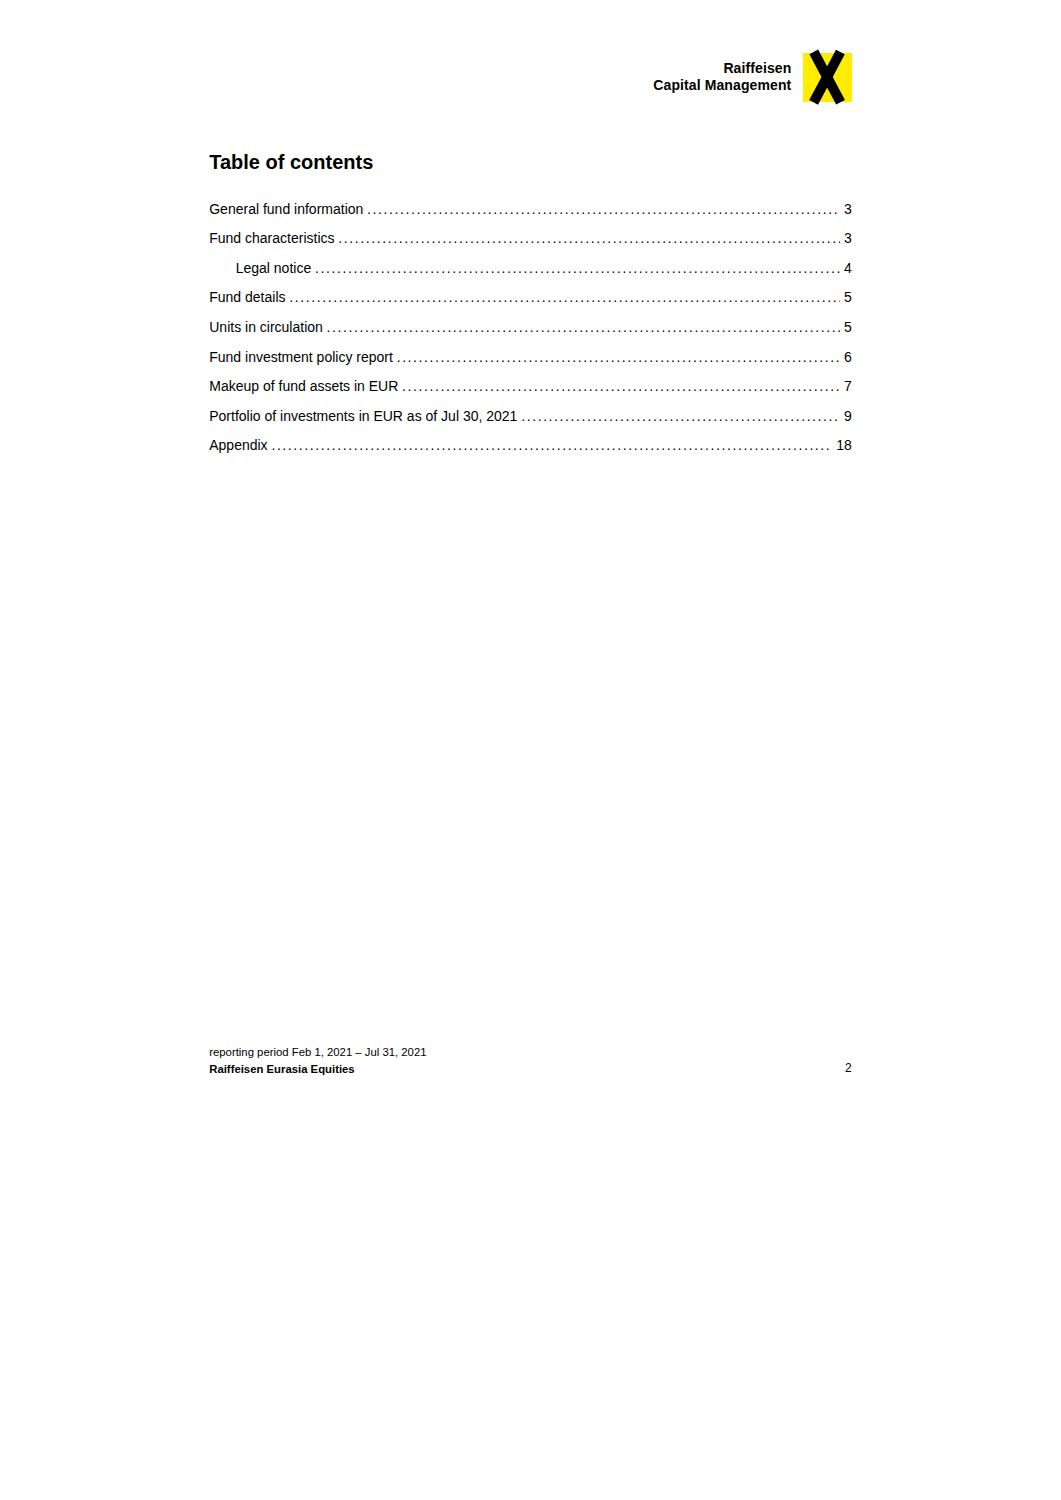Raiffeisen
Capital Management
Table of contents
General fund information .......................................................................................................................... 3
Fund characteristics .............................................................................................................................. 3
Legal notice ......................................................................................................................... 4
Fund details ............................................................................................................................. 5
Units in circulation ............................................................................................................................... 5
Fund investment policy report ................................................................................................................. 6
Makeup of fund assets in EUR ................................................................................................................ 7
Portfolio of investments in EUR as of Jul 30, 2021 ............................................................................. 9
Appendix .............................................................................................................................. 18
reporting period Feb 1, 2021 – Jul 31, 2021
Raiffeisen Eurasia Equities
2